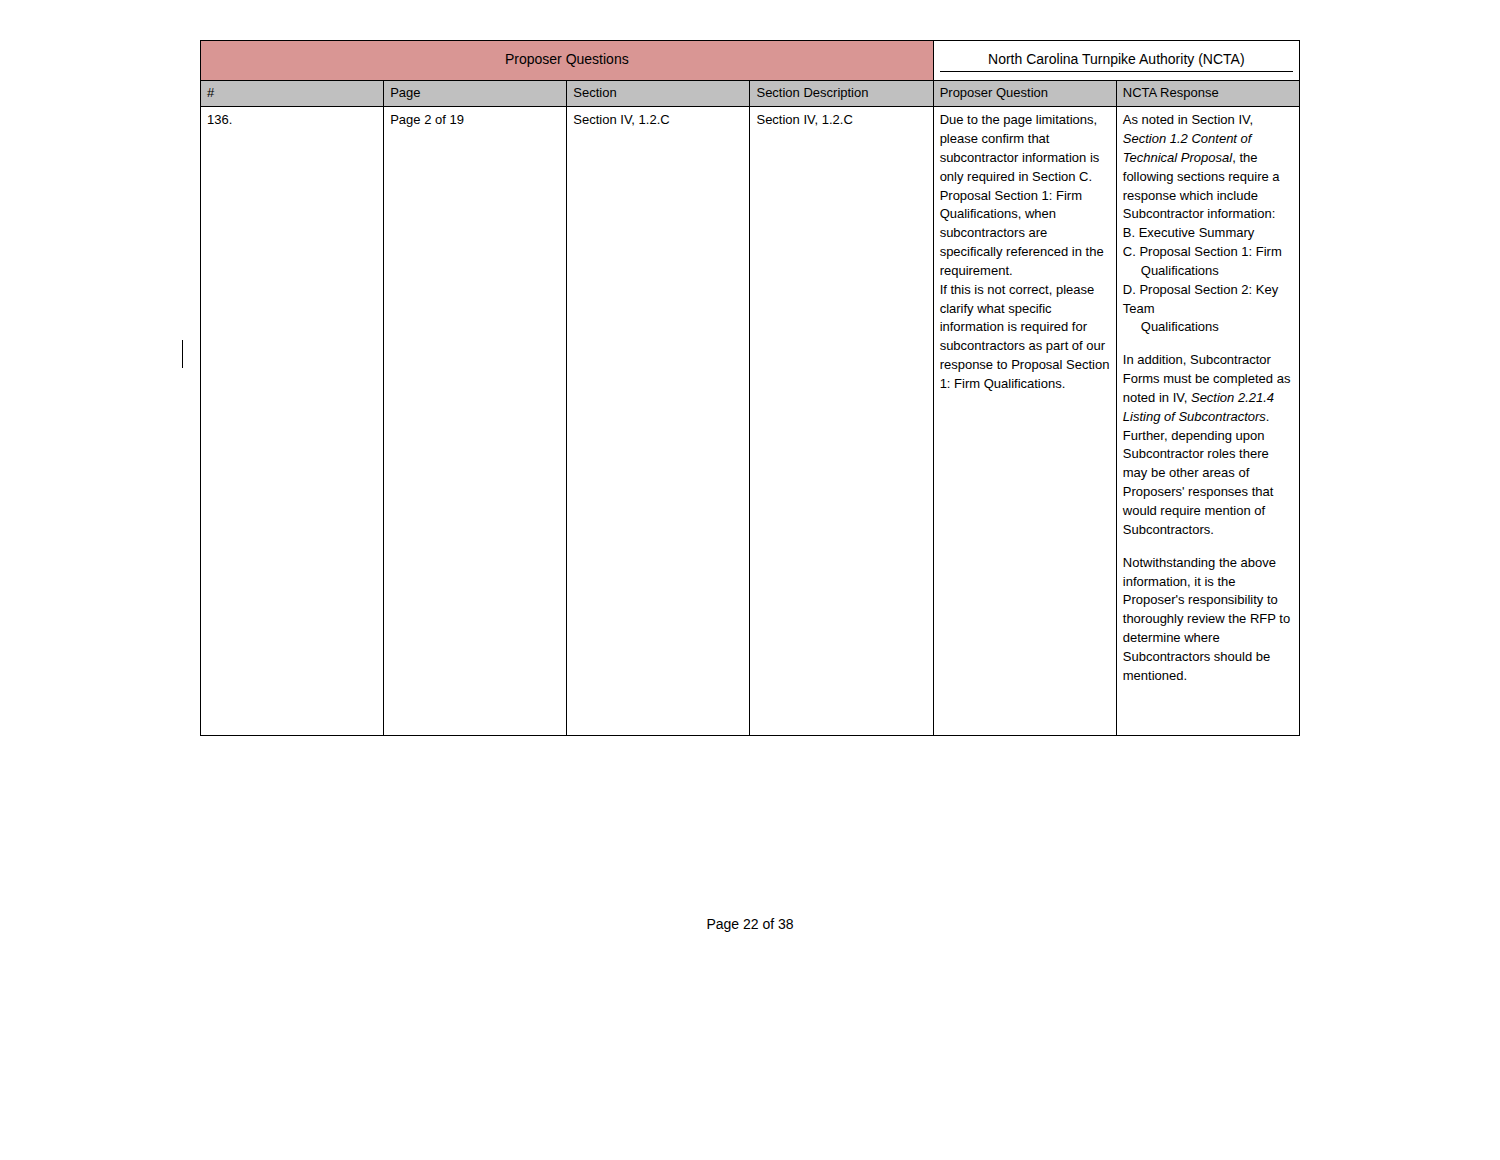| Proposer Questions | North Carolina Turnpike Authority (NCTA) |
| --- | --- |
| # | Page | Section | Section Description | Proposer Question | NCTA Response |
| 136. | Page 2 of 19 | Section IV, 1.2.C | Section IV, 1.2.C | Due to the page limitations, please confirm that subcontractor information is only required in Section C. Proposal Section 1: Firm Qualifications, when subcontractors are specifically referenced in the requirement. If this is not correct, please clarify what specific information is required for subcontractors as part of our response to Proposal Section 1: Firm Qualifications. | As noted in Section IV, Section 1.2 Content of Technical Proposal , the following sections require a response which include Subcontractor information: B. Executive Summary C. Proposal Section 1: Firm Qualifications D. Proposal Section 2: Key Team Qualifications In addition, Subcontractor Forms must be completed as noted in IV, Section 2.21.4 Listing of Subcontractors . Further, depending upon Subcontractor roles there may be other areas of Proposers' responses that would require mention of Subcontractors. Notwithstanding the above information, it is the Proposer's responsibility to thoroughly review the RFP to determine where Subcontractors should be mentioned. |
Page 22 of 38